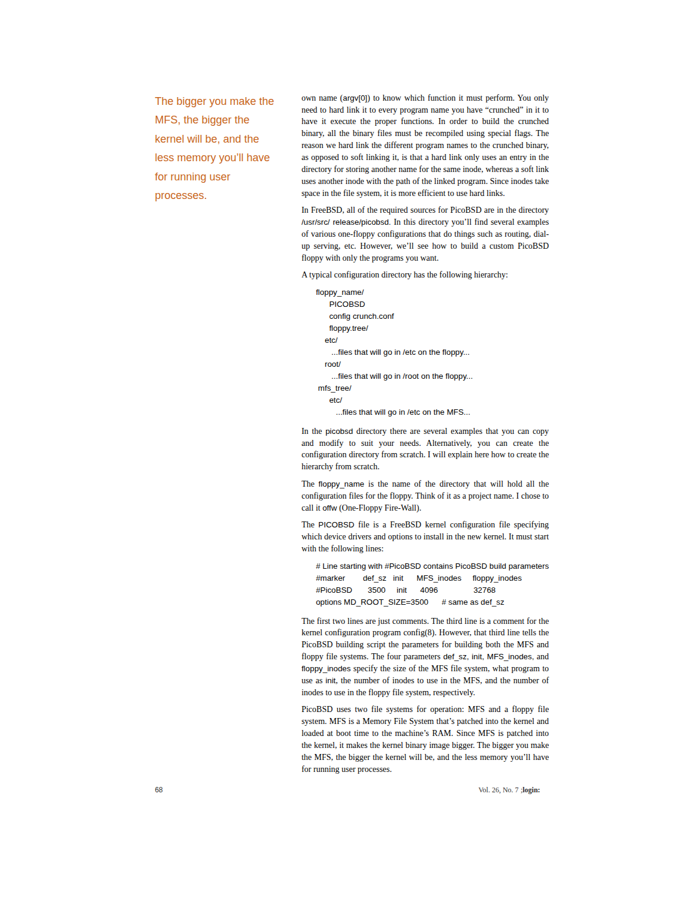The bigger you make the MFS, the bigger the kernel will be, and the less memory you’ll have for running user processes.
own name (argv[0]) to know which function it must perform. You only need to hard link it to every program name you have “crunched” in it to have it execute the proper functions. In order to build the crunched binary, all the binary files must be recompiled using special flags. The reason we hard link the different program names to the crunched binary, as opposed to soft linking it, is that a hard link only uses an entry in the directory for storing another name for the same inode, whereas a soft link uses another inode with the path of the linked program. Since inodes take space in the file system, it is more efficient to use hard links.
In FreeBSD, all of the required sources for PicoBSD are in the directory /usr/src/ release/picobsd. In this directory you’ll find several examples of various one-floppy configurations that do things such as routing, dial-up serving, etc. However, we’ll see how to build a custom PicoBSD floppy with only the programs you want.
A typical configuration directory has the following hierarchy:
floppy_name/
      PICOBSD
      config crunch.conf
      floppy.tree/
    etc/
       ...files that will go in /etc on the floppy...
    root/
       ...files that will go in /root on the floppy...
 mfs_tree/
      etc/
         ...files that will go in /etc on the MFS...
In the picobsd directory there are several examples that you can copy and modify to suit your needs. Alternatively, you can create the configuration directory from scratch. I will explain here how to create the hierarchy from scratch.
The floppy_name is the name of the directory that will hold all the configuration files for the floppy. Think of it as a project name. I chose to call it offw (One-Floppy Fire-Wall).
The PICOBSD file is a FreeBSD kernel configuration file specifying which device drivers and options to install in the new kernel. It must start with the following lines:
# Line starting with #PicoBSD contains PicoBSD build parameters
#marker        def_sz   init      MFS_inodes     floppy_inodes
#PicoBSD       3500     init      4096                32768
options MD_ROOT_SIZE=3500      # same as def_sz
The first two lines are just comments. The third line is a comment for the kernel configuration program config(8). However, that third line tells the PicoBSD building script the parameters for building both the MFS and floppy file systems. The four parameters def_sz, init, MFS_inodes, and floppy_inodes specify the size of the MFS file system, what program to use as init, the number of inodes to use in the MFS, and the number of inodes to use in the floppy file system, respectively.
PicoBSD uses two file systems for operation: MFS and a floppy file system. MFS is a Memory File System that’s patched into the kernel and loaded at boot time to the machine’s RAM. Since MFS is patched into the kernel, it makes the kernel binary image bigger. The bigger you make the MFS, the bigger the kernel will be, and the less memory you’ll have for running user processes.
68 Vol. 26, No. 7 ; login: